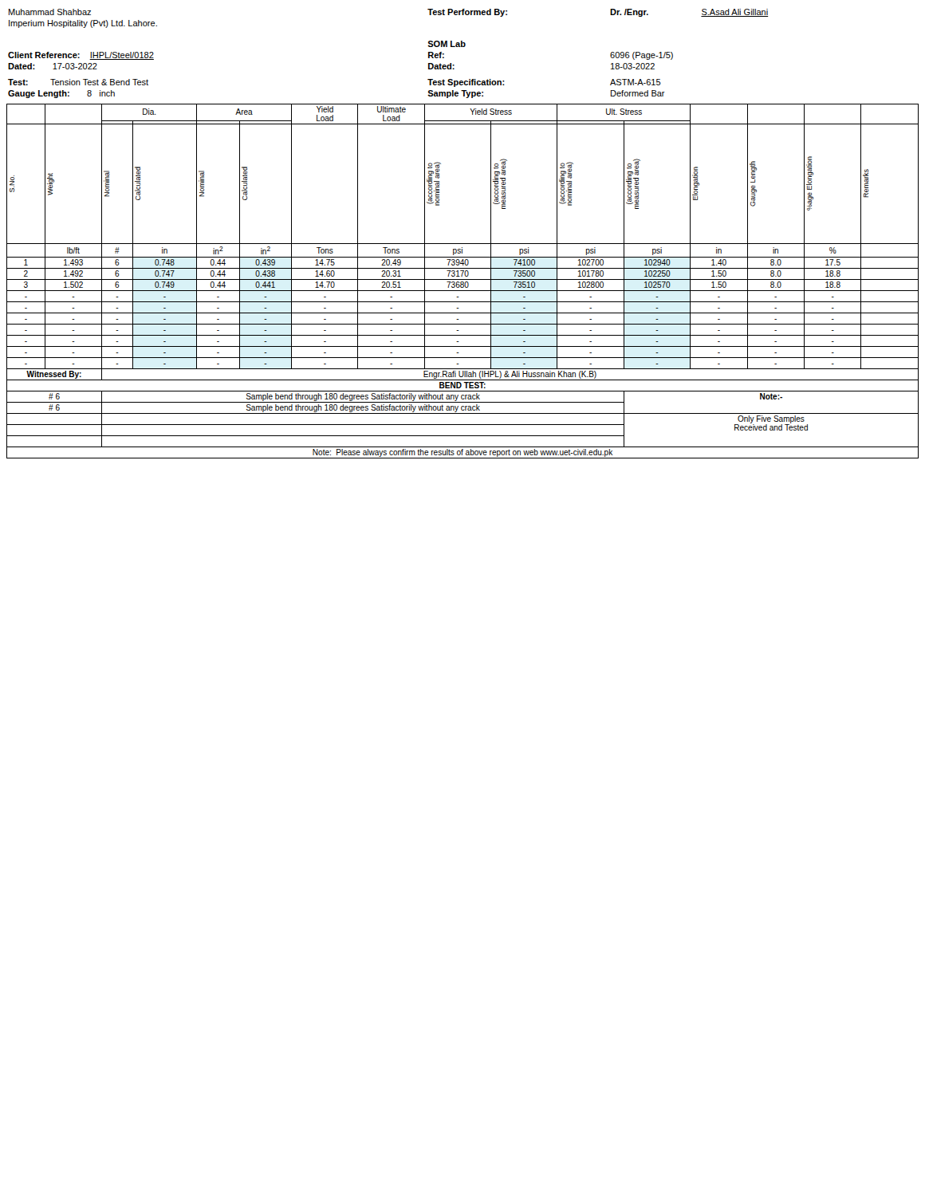| Muhammad Shahbaz | Test Performed By: | Dr. /Engr. | S.Asad Ali Gillani |
| Imperium Hospitality (Pvt) Ltd. Lahore. | |
| | SOM Lab |
| Client Reference: IHPL/Steel/0182 | Ref: | 6096 (Page-1/5) |
| Dated: 17-03-2022 | Dated: | 18-03-2022 |
| Test: Tension Test & Bend Test | Test Specification: | ASTM-A-615 |
| Gauge Length: 8 inch | Sample Type: | Deformed Bar |
| | | Dia. | Area | Yield Load | Ultimate Load | Yield Stress | Ult. Stress | | | | |
| S.No. | Weight | Nominal | Calculated | Nominal | Calculated | | | (according to nominal area) | (according to measured area) | (according to nominal area) | (according to measured area) | Elongation | Gauge Length | %age Elongation | Remarks |
| | lb/ft | # | in | in 2 | in 2 | Tons | Tons | psi | psi | psi | psi | in | in | % | |
| 1 | 1.493 | 6 | 0.748 | 0.44 | 0.439 | 14.75 | 20.49 | 73940 | 74100 | 102700 | 102940 | 1.40 | 8.0 | 17.5 | |
| 2 | 1.492 | 6 | 0.747 | 0.44 | 0.438 | 14.60 | 20.31 | 73170 | 73500 | 101780 | 102250 | 1.50 | 8.0 | 18.8 | |
| 3 | 1.502 | 6 | 0.749 | 0.44 | 0.441 | 14.70 | 20.51 | 73680 | 73510 | 102800 | 102570 | 1.50 | 8.0 | 18.8 | |
| - | - | - | - | - | - | - | - | - | - | - | - | - | - | - | |
| - | - | - | - | - | - | - | - | - | - | - | - | - | - | - | |
| - | - | - | - | - | - | - | - | - | - | - | - | - | - | - | |
| - | - | - | - | - | - | - | - | - | - | - | - | - | - | - | |
| - | - | - | - | - | - | - | - | - | - | - | - | - | - | - | |
| - | - | - | - | - | - | - | - | - | - | - | - | - | - | - | |
| - | - | - | - | - | - | - | - | - | - | - | - | - | - | - | |
| Witnessed By: | Engr.Rafi Ullah (IHPL) & Ali Hussnain Khan (K.B) |
| BEND TEST: |
| # 6 | Sample bend through 180 degrees Satisfactorily without any crack | Note:- |
| # 6 | Sample bend through 180 degrees Satisfactorily without any crack |
| | | Only Five Samples Received and Tested |
| Note: Please always confirm the results of above report on web www.uet-civil.edu.pk |